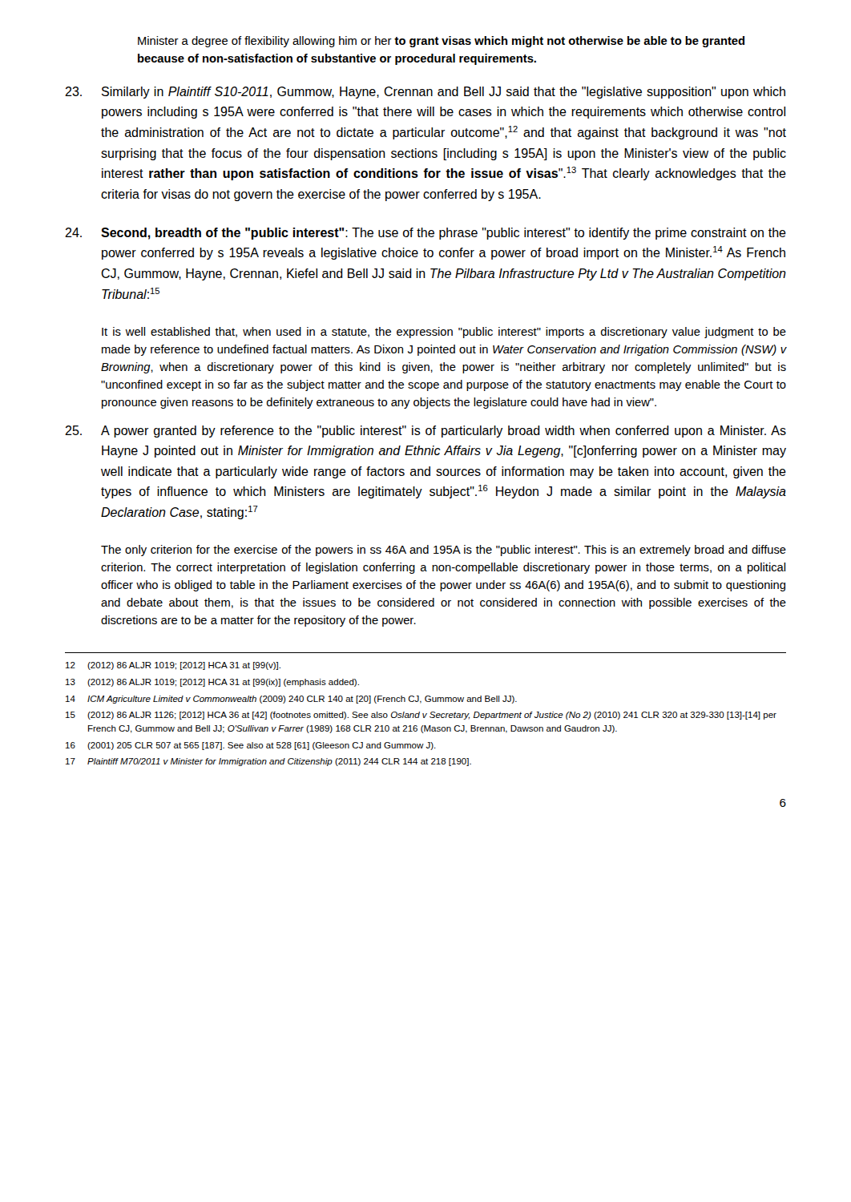Minister a degree of flexibility allowing him or her to grant visas which might not otherwise be able to be granted because of non-satisfaction of substantive or procedural requirements.
23.
Similarly in Plaintiff S10-2011, Gummow, Hayne, Crennan and Bell JJ said that the "legislative supposition" upon which powers including s 195A were conferred is "that there will be cases in which the requirements which otherwise control the administration of the Act are not to dictate a particular outcome",12 and that against that background it was "not surprising that the focus of the four dispensation sections [including s 195A] is upon the Minister's view of the public interest rather than upon satisfaction of conditions for the issue of visas".13 That clearly acknowledges that the criteria for visas do not govern the exercise of the power conferred by s 195A.
24.
Second, breadth of the "public interest": The use of the phrase "public interest" to identify the prime constraint on the power conferred by s 195A reveals a legislative choice to confer a power of broad import on the Minister.14 As French CJ, Gummow, Hayne, Crennan, Kiefel and Bell JJ said in The Pilbara Infrastructure Pty Ltd v The Australian Competition Tribunal:15
It is well established that, when used in a statute, the expression "public interest" imports a discretionary value judgment to be made by reference to undefined factual matters. As Dixon J pointed out in Water Conservation and Irrigation Commission (NSW) v Browning, when a discretionary power of this kind is given, the power is "neither arbitrary nor completely unlimited" but is "unconfined except in so far as the subject matter and the scope and purpose of the statutory enactments may enable the Court to pronounce given reasons to be definitely extraneous to any objects the legislature could have had in view".
25.
A power granted by reference to the "public interest" is of particularly broad width when conferred upon a Minister. As Hayne J pointed out in Minister for Immigration and Ethnic Affairs v Jia Legeng, "[c]onferring power on a Minister may well indicate that a particularly wide range of factors and sources of information may be taken into account, given the types of influence to which Ministers are legitimately subject".16 Heydon J made a similar point in the Malaysia Declaration Case, stating:17
The only criterion for the exercise of the powers in ss 46A and 195A is the "public interest". This is an extremely broad and diffuse criterion. The correct interpretation of legislation conferring a non-compellable discretionary power in those terms, on a political officer who is obliged to table in the Parliament exercises of the power under ss 46A(6) and 195A(6), and to submit to questioning and debate about them, is that the issues to be considered or not considered in connection with possible exercises of the discretions are to be a matter for the repository of the power.
12(2012) 86 ALJR 1019; [2012] HCA 31 at [99(v)].
13(2012) 86 ALJR 1019; [2012] HCA 31 at [99(ix)] (emphasis added).
14 ICM Agriculture Limited v Commonwealth (2009) 240 CLR 140 at [20] (French CJ, Gummow and Bell JJ).
15(2012) 86 ALJR 1126; [2012] HCA 36 at [42] (footnotes omitted). See also Osland v Secretary, Department of Justice (No 2) (2010) 241 CLR 320 at 329-330 [13]-[14] per French CJ, Gummow and Bell JJ; O'Sullivan v Farrer (1989) 168 CLR 210 at 216 (Mason CJ, Brennan, Dawson and Gaudron JJ).
16(2001) 205 CLR 507 at 565 [187]. See also at 528 [61] (Gleeson CJ and Gummow J).
17 Plaintiff M70/2011 v Minister for Immigration and Citizenship (2011) 244 CLR 144 at 218 [190].
6